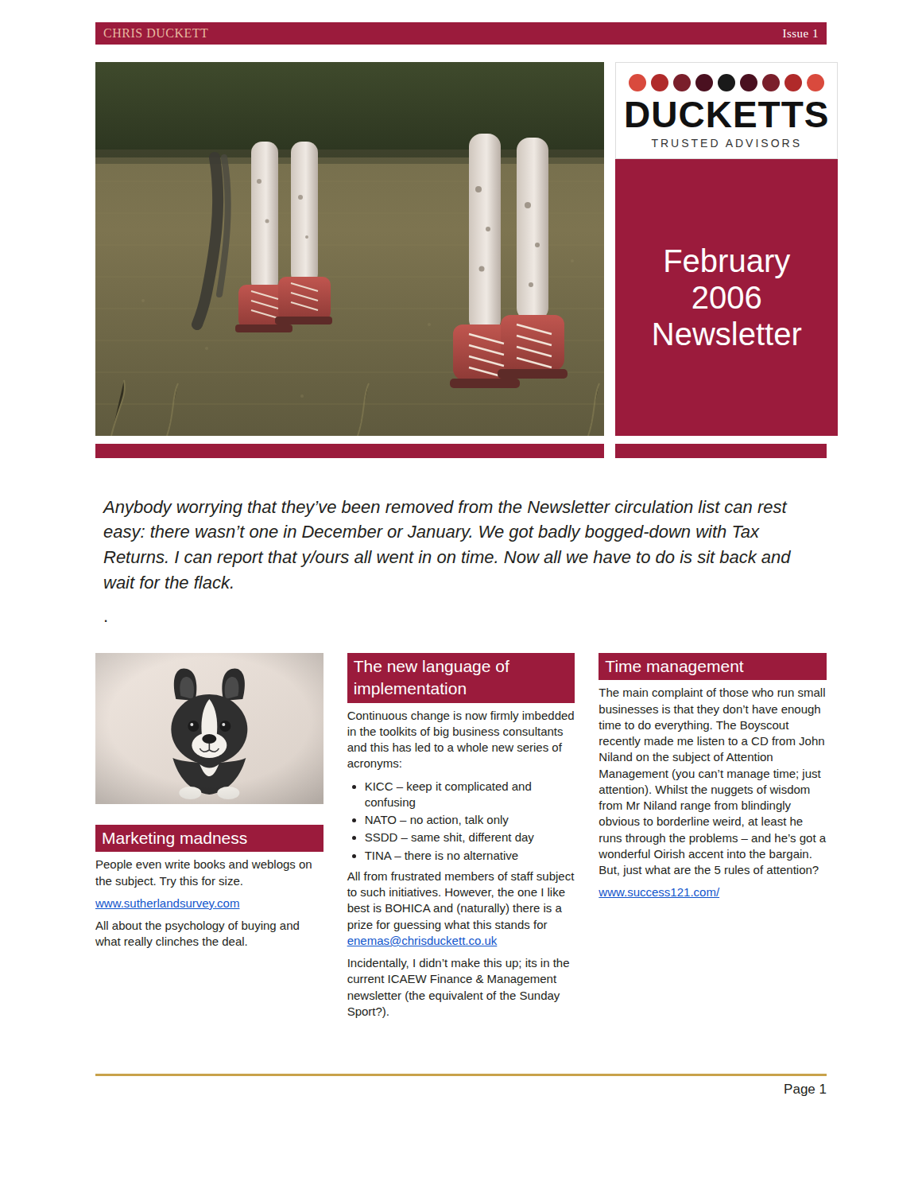CHRIS DUCKETT Issue 1
DUCKETTS
TRUSTED ADVISORS
February
2006
Newsletter
Anybody worrying that they’ve been removed from the Newsletter circulation list can rest easy: there wasn’t one in December or January. We got badly bogged-down with Tax Returns. I can report that y/ours all went in on time. Now all we have to do is sit back and wait for the flack. .
Marketing madness
People even write books and weblogs on the subject. Try this for size.
www.sutherlandsurvey.com
All about the psychology of buying and what really clinches the deal.
The new language of implementation
Continuous change is now firmly imbedded in the toolkits of big business consultants and this has led to a whole new series of acronyms:
KICC – keep it complicated and confusing
NATO – no action, talk only
SSDD – same shit, different day
TINA – there is no alternative
All from frustrated members of staff subject to such initiatives. However, the one I like best is BOHICA and (naturally) there is a prize for guessing what this stands for enemas@chrisduckett.co.uk
Incidentally, I didn’t make this up; its in the current ICAEW Finance & Management newsletter (the equivalent of the Sunday Sport?).
Time management
The main complaint of those who run small businesses is that they don’t have enough time to do everything. The Boyscout recently made me listen to a CD from John Niland on the subject of Attention Management (you can’t manage time; just attention). Whilst the nuggets of wisdom from Mr Niland range from blindingly obvious to borderline weird, at least he runs through the problems – and he’s got a wonderful Oirish accent into the bargain. But, just what are the 5 rules of attention?
www.success121.com/
Page 1